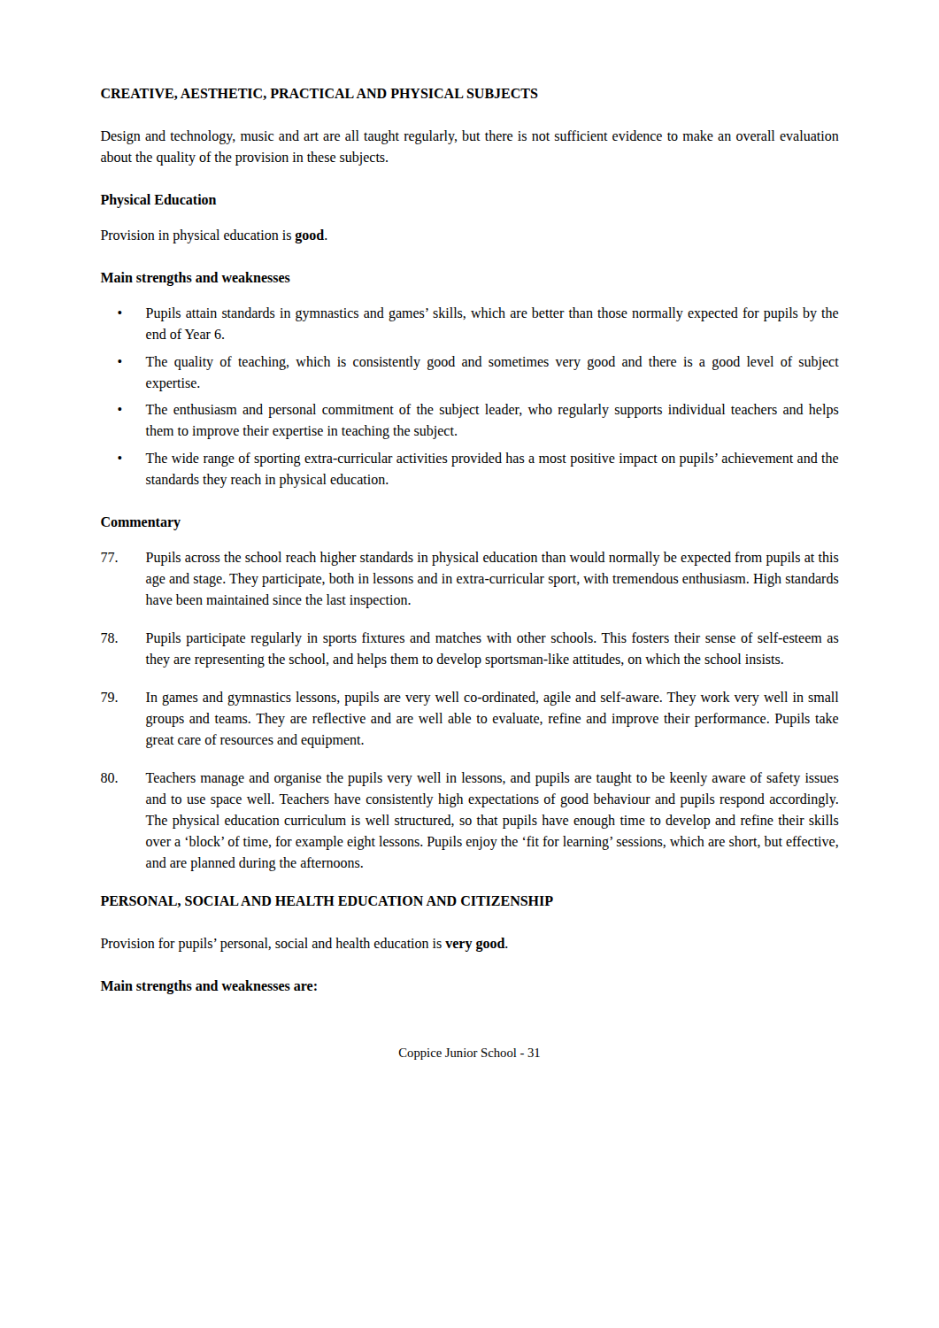CREATIVE, AESTHETIC, PRACTICAL AND PHYSICAL SUBJECTS
Design and technology, music and art are all taught regularly, but there is not sufficient evidence to make an overall evaluation about the quality of the provision in these subjects.
Physical Education
Provision in physical education is good.
Main strengths and weaknesses
Pupils attain standards in gymnastics and games’ skills, which are better than those normally expected for pupils by the end of Year 6.
The quality of teaching, which is consistently good and sometimes very good and there is a good level of subject expertise.
The enthusiasm and personal commitment of the subject leader, who regularly supports individual teachers and helps them to improve their expertise in teaching the subject.
The wide range of sporting extra-curricular activities provided has a most positive impact on pupils’ achievement and the standards they reach in physical education.
Commentary
Pupils across the school reach higher standards in physical education than would normally be expected from pupils at this age and stage. They participate, both in lessons and in extra-curricular sport, with tremendous enthusiasm. High standards have been maintained since the last inspection.
Pupils participate regularly in sports fixtures and matches with other schools. This fosters their sense of self-esteem as they are representing the school, and helps them to develop sportsman-like attitudes, on which the school insists.
In games and gymnastics lessons, pupils are very well co-ordinated, agile and self-aware. They work very well in small groups and teams. They are reflective and are well able to evaluate, refine and improve their performance. Pupils take great care of resources and equipment.
Teachers manage and organise the pupils very well in lessons, and pupils are taught to be keenly aware of safety issues and to use space well. Teachers have consistently high expectations of good behaviour and pupils respond accordingly. The physical education curriculum is well structured, so that pupils have enough time to develop and refine their skills over a ‘block’ of time, for example eight lessons. Pupils enjoy the ‘fit for learning’ sessions, which are short, but effective, and are planned during the afternoons.
PERSONAL, SOCIAL AND HEALTH EDUCATION AND CITIZENSHIP
Provision for pupils’ personal, social and health education is very good.
Main strengths and weaknesses are:
Coppice Junior School - 31